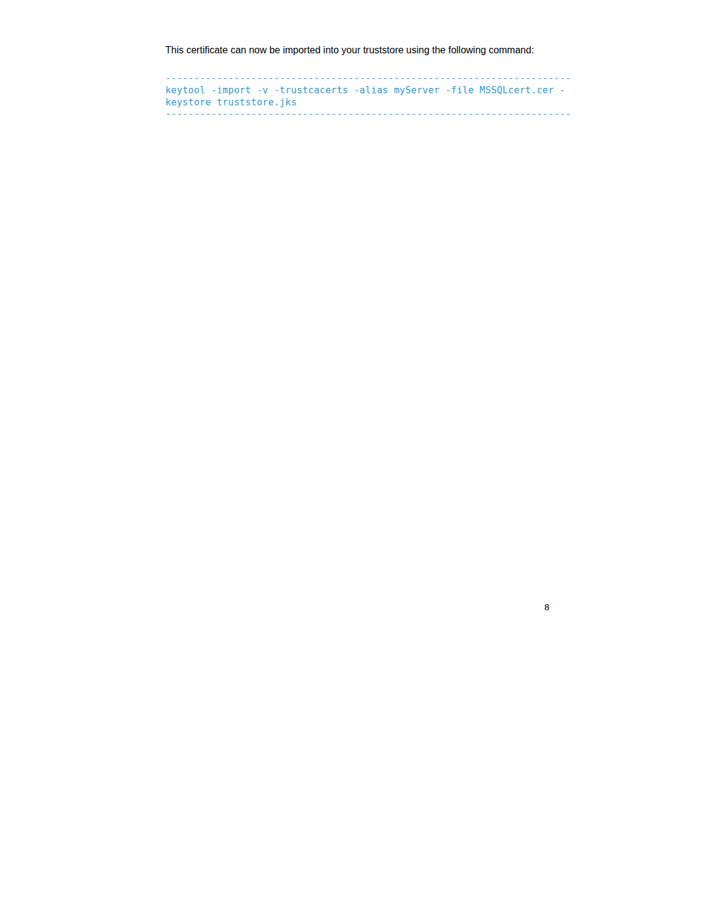This certificate can now be imported into your truststore using the following command:
-----------------------------------------------------------------------
keytool -import -v -trustcacerts -alias myServer -file MSSQLcert.cer -
keystore truststore.jks
-----------------------------------------------------------------------
8